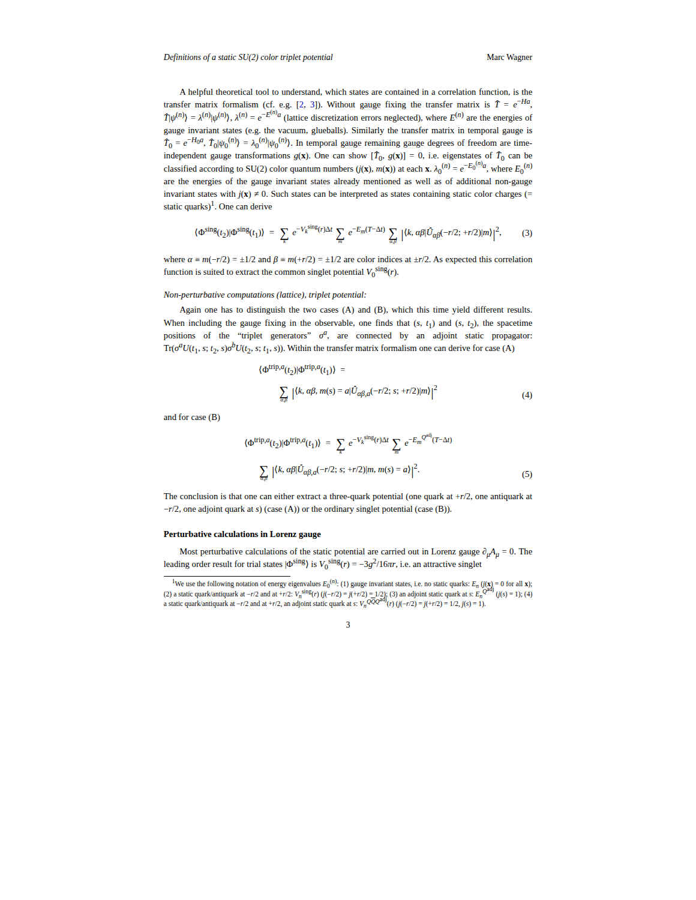Definitions of a static SU(2) color triplet potential
Marc Wagner
A helpful theoretical tool to understand, which states are contained in a correlation function, is the transfer matrix formalism (cf. e.g. [2, 3]). Without gauge fixing the transfer matrix is T̂ = e−Ha, T̂|ψ(n)⟩ = λ(n)|ψ(n)⟩, λ(n) = e−E(n)a (lattice discretization errors neglected), where E(n) are the energies of gauge invariant states (e.g. the vacuum, glueballs). Similarly the transfer matrix in temporal gauge is T̂0 = e−H0a, T̂0|ψ0(n)⟩ = λ0(n)|ψ0(n)⟩. In temporal gauge remaining gauge degrees of freedom are time-independent gauge transformations g(x). One can show [T̂0, g(x)] = 0, i.e. eigenstates of T̂0 can be classified according to SU(2) color quantum numbers (j(x), m(x)) at each x. λ0(n) = e−E0(n)a, where E0(n) are the energies of the gauge invariant states already mentioned as well as of additional non-gauge invariant states with j(x) ≠ 0. Such states can be interpreted as states containing static color charges (= static quarks)1. One can derive
⟨Φsing(t2)|Φsing(t1)⟩ = ∑k e−Vksing(r)Δt ∑m e−Em(T−Δt) ∑α,β |⟨k, αβ|Ûαβ(−r/2; +r/2)|m⟩|2, (3)
where α ≡ m(−r/2) = ±1/2 and β ≡ m(+r/2) = ±1/2 are color indices at ±r/2. As expected this correlation function is suited to extract the common singlet potential V0sing(r).
Non-perturbative computations (lattice), triplet potential:
Again one has to distinguish the two cases (A) and (B), which this time yield different results. When including the gauge fixing in the observable, one finds that (s, t1) and (s, t2), the spacetime positions of the “triplet generators” σa, are connected by an adjoint static propagator: Tr(σaU(t1, s; t2, s)σbU(t2, s; t1, s)). Within the transfer matrix formalism one can derive for case (A)
⟨Φtrip,a(t2)|Φtrip,a(t1)⟩ =
∑α,β |⟨k, αβ, m(s) = a|Ûαβ,a(−r/2; s; +r/2)|m⟩|2 (4)
and for case (B)
⟨Φtrip,a(t2)|Φtrip,a(t1)⟩ = ∑k e−Vksing(r)Δt ∑m e−EmQadj(T−Δt)
∑α,β |⟨k, αβ|Ûαβ,a(−r/2; s; +r/2)|m, m(s) = a⟩|2. (5)
The conclusion is that one can either extract a three-quark potential (one quark at +r/2, one antiquark at −r/2, one adjoint quark at s) (case (A)) or the ordinary singlet potential (case (B)).
Perturbative calculations in Lorenz gauge
Most perturbative calculations of the static potential are carried out in Lorenz gauge ∂μAμ = 0. The leading order result for trial states |Φsing⟩ is V0sing(r) = −3g2/16πr, i.e. an attractive singlet
1We use the following notation of energy eigenvalues E0(n): (1) gauge invariant states, i.e. no static quarks: En (j(x) = 0 for all x); (2) a static quark/antiquark at −r/2 and at +r/2: Vnsing(r) (j(−r/2) = j(+r/2) = 1/2); (3) an adjoint static quark at s: EnQadj (j(s) = 1); (4) a static quark/antiquark at −r/2 and at +r/2, an adjoint static quark at s: VnQQQadj(r) (j(−r/2) = j(+r/2) = 1/2, j(s) = 1).
3